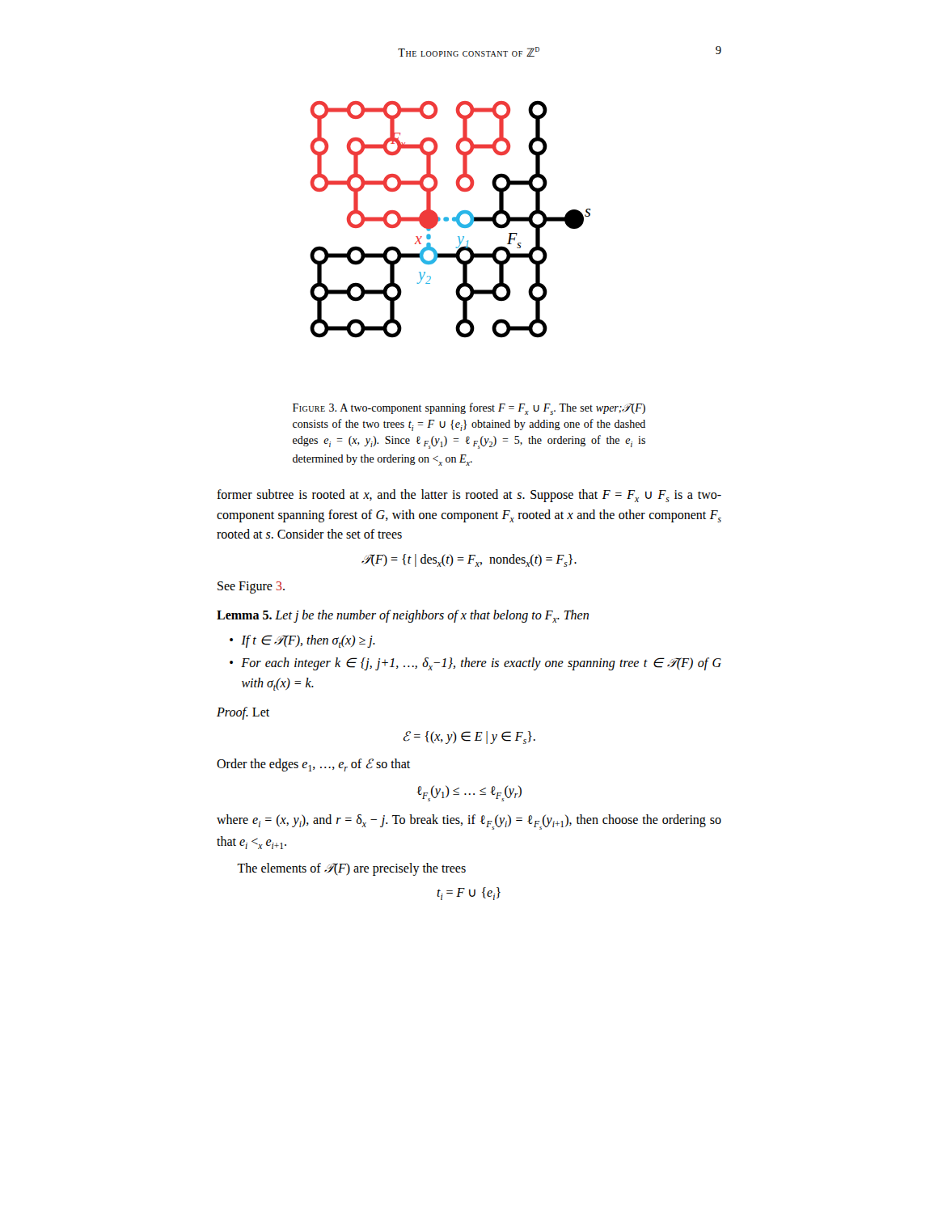The looping constant of ℤd 9
Fx x y1 y2 Fs s
Figure 3. A two-component spanning forest F = Fx ∪ Fs. The set wper; 𝒯(F) consists of the two trees ti = F ∪ {ei} obtained by adding one of the dashed edges ei = (x, yi). Since ℓFs(y1) = ℓFs(y2) = 5, the ordering of the ei is determined by the ordering on <x on Ex.
former subtree is rooted at x, and the latter is rooted at s. Suppose that F = Fx ∪ Fs is a two-component spanning forest of G, with one component Fx rooted at x and the other component Fs rooted at s. Consider the set of trees
𝒯(F) = {t | desx(t) = Fx, nondesx(t) = Fs}.
See Figure 3.
Lemma 5. Let j be the number of neighbors of x that belong to Fx. Then
If t ∈ 𝒯(F), then σt(x) ≥ j.
For each integer k ∈ {j, j+1, …, δx−1}, there is exactly one spanning tree t ∈ 𝒯(F) of G with σt(x) = k.
Proof. Let
ℰ = {(x, y) ∈ E | y ∈ Fs}.
Order the edges e1, …, er of ℰ so that
ℓFs(y1) ≤ … ≤ ℓFs(yr)
where ei = (x, yi), and r = δx − j. To break ties, if ℓFs(yi) = ℓFs(yi+1), then choose the ordering so that ei <x ei+1.
The elements of 𝒯(F) are precisely the trees
ti = F ∪ {ei}